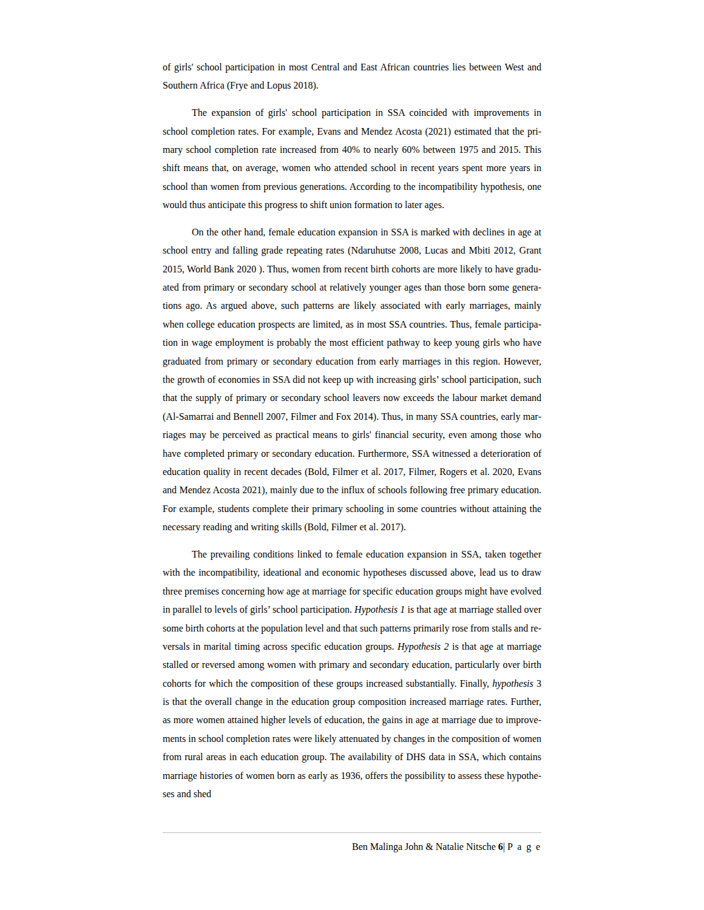of girls' school participation in most Central and East African countries lies between West and Southern Africa (Frye and Lopus 2018).
The expansion of girls' school participation in SSA coincided with improvements in school completion rates. For example, Evans and Mendez Acosta (2021) estimated that the primary school completion rate increased from 40% to nearly 60% between 1975 and 2015. This shift means that, on average, women who attended school in recent years spent more years in school than women from previous generations. According to the incompatibility hypothesis, one would thus anticipate this progress to shift union formation to later ages.
On the other hand, female education expansion in SSA is marked with declines in age at school entry and falling grade repeating rates (Ndaruhutse 2008, Lucas and Mbiti 2012, Grant 2015, World Bank 2020 ). Thus, women from recent birth cohorts are more likely to have graduated from primary or secondary school at relatively younger ages than those born some generations ago. As argued above, such patterns are likely associated with early marriages, mainly when college education prospects are limited, as in most SSA countries. Thus, female participation in wage employment is probably the most efficient pathway to keep young girls who have graduated from primary or secondary education from early marriages in this region. However, the growth of economies in SSA did not keep up with increasing girls’ school participation, such that the supply of primary or secondary school leavers now exceeds the labour market demand (Al-Samarrai and Bennell 2007, Filmer and Fox 2014). Thus, in many SSA countries, early marriages may be perceived as practical means to girls' financial security, even among those who have completed primary or secondary education. Furthermore, SSA witnessed a deterioration of education quality in recent decades (Bold, Filmer et al. 2017, Filmer, Rogers et al. 2020, Evans and Mendez Acosta 2021), mainly due to the influx of schools following free primary education. For example, students complete their primary schooling in some countries without attaining the necessary reading and writing skills (Bold, Filmer et al. 2017).
The prevailing conditions linked to female education expansion in SSA, taken together with the incompatibility, ideational and economic hypotheses discussed above, lead us to draw three premises concerning how age at marriage for specific education groups might have evolved in parallel to levels of girls’ school participation. Hypothesis 1 is that age at marriage stalled over some birth cohorts at the population level and that such patterns primarily rose from stalls and reversals in marital timing across specific education groups. Hypothesis 2 is that age at marriage stalled or reversed among women with primary and secondary education, particularly over birth cohorts for which the composition of these groups increased substantially. Finally, hypothesis 3 is that the overall change in the education group composition increased marriage rates. Further, as more women attained higher levels of education, the gains in age at marriage due to improvements in school completion rates were likely attenuated by changes in the composition of women from rural areas in each education group. The availability of DHS data in SSA, which contains marriage histories of women born as early as 1936, offers the possibility to assess these hypotheses and shed
Ben Malinga John & Natalie Nitsche 6| P a g e